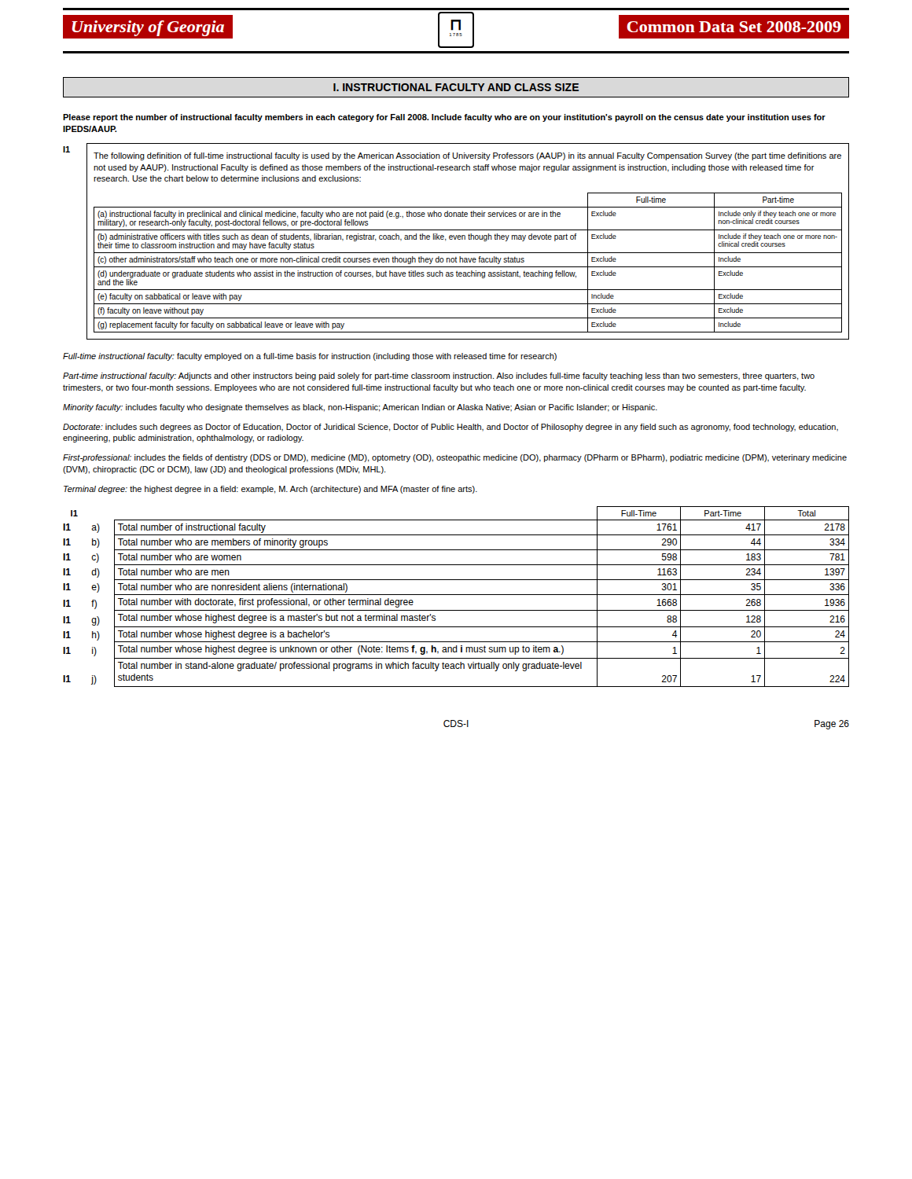University of Georgia
⊓1785
Common Data Set 2008-2009
I. INSTRUCTIONAL FACULTY AND CLASS SIZE
Please report the number of instructional faculty members in each category for Fall 2008. Include faculty who are on your institution's payroll on the census date your institution uses for IPEDS/AAUP.
I1
The following definition of full-time instructional faculty is used by the American Association of University Professors (AAUP) in its annual Faculty Compensation Survey (the part time definitions are not used by AAUP). Instructional Faculty is defined as those members of the instructional-research staff whose major regular assignment is instruction, including those with released time for research. Use the chart below to determine inclusions and exclusions:
| | Full-time | Part-time |
| --- | --- | --- |
| (a) instructional faculty in preclinical and clinical medicine, faculty who are not paid (e.g., those who donate their services or are in the military), or research-only faculty, post-doctoral fellows, or pre-doctoral fellows | Exclude | Include only if they teach one or more non-clinical credit courses |
| (b) administrative officers with titles such as dean of students, librarian, registrar, coach, and the like, even though they may devote part of their time to classroom instruction and may have faculty status | Exclude | Include if they teach one or more non-clinical credit courses |
| (c) other administrators/staff who teach one or more non-clinical credit courses even though they do not have faculty status | Exclude | Include |
| (d) undergraduate or graduate students who assist in the instruction of courses, but have titles such as teaching assistant, teaching fellow, and the like | Exclude | Exclude |
| (e) faculty on sabbatical or leave with pay | Include | Exclude |
| (f) faculty on leave without pay | Exclude | Exclude |
| (g) replacement faculty for faculty on sabbatical leave or leave with pay | Exclude | Include |
Full-time instructional faculty: faculty employed on a full-time basis for instruction (including those with released time for research)
Part-time instructional faculty: Adjuncts and other instructors being paid solely for part-time classroom instruction. Also includes full-time faculty teaching less than two semesters, three quarters, two trimesters, or two four-month sessions. Employees who are not considered full-time instructional faculty but who teach one or more non-clinical credit courses may be counted as part-time faculty.
Minority faculty: includes faculty who designate themselves as black, non-Hispanic; American Indian or Alaska Native; Asian or Pacific Islander; or Hispanic.
Doctorate: includes such degrees as Doctor of Education, Doctor of Juridical Science, Doctor of Public Health, and Doctor of Philosophy degree in any field such as agronomy, food technology, education, engineering, public administration, ophthalmology, or radiology.
First-professional: includes the fields of dentistry (DDS or DMD), medicine (MD), optometry (OD), osteopathic medicine (DO), pharmacy (DPharm or BPharm), podiatric medicine (DPM), veterinary medicine (DVM), chiropractic (DC or DCM), law (JD) and theological professions (MDiv, MHL).
Terminal degree: the highest degree in a field: example, M. Arch (architecture) and MFA (master of fine arts).
| I1 | | | Full-Time | Part-Time | Total |
| I1 | a) | Total number of instructional faculty | 1761 | 417 | 2178 |
| I1 | b) | Total number who are members of minority groups | 290 | 44 | 334 |
| I1 | c) | Total number who are women | 598 | 183 | 781 |
| I1 | d) | Total number who are men | 1163 | 234 | 1397 |
| I1 | e) | Total number who are nonresident aliens (international) | 301 | 35 | 336 |
| I1 | f) | Total number with doctorate, first professional, or other terminal degree | 1668 | 268 | 1936 |
| I1 | g) | Total number whose highest degree is a master's but not a terminal master's | 88 | 128 | 216 |
| I1 | h) | Total number whose highest degree is a bachelor's | 4 | 20 | 24 |
| I1 | i) | Total number whose highest degree is unknown or other (Note: Items f , g , h , and i must sum up to item a .) | 1 | 1 | 2 |
| I1 | j) | Total number in stand-alone graduate/ professional programs in which faculty teach virtually only graduate-level students | 207 | 17 | 224 |
CDS-I
Page 26